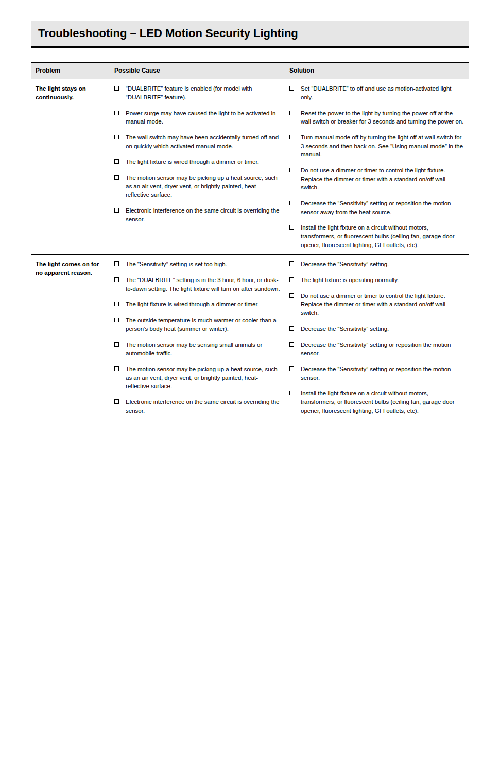Troubleshooting – LED Motion Security Lighting
| Problem | Possible Cause | Solution |
| --- | --- | --- |
| The light stays on continuously. | “DUALBRITE” feature is enabled (for model with “DUALBRITE” feature). Power surge may have caused the light to be activated in manual mode. The wall switch may have been accidentally turned off and on quickly which activated manual mode. The light fixture is wired through a dimmer or timer. The motion sensor may be picking up a heat source, such as an air vent, dryer vent, or brightly painted, heat-reflective surface. Electronic interference on the same circuit is overriding the sensor. | Set “DUALBRITE” to off and use as motion-activated light only. Reset the power to the light by turning the power off at the wall switch or breaker for 3 seconds and turning the power on. Turn manual mode off by turning the light off at wall switch for 3 seconds and then back on. See “Using manual mode” in the manual. Do not use a dimmer or timer to control the light fixture. Replace the dimmer or timer with a standard on/off wall switch. Decrease the “Sensitivity” setting or reposition the motion sensor away from the heat source. Install the light fixture on a circuit without motors, transformers, or fluorescent bulbs (ceiling fan, garage door opener, fluorescent lighting, GFI outlets, etc). |
| The light comes on for no apparent reason. | The “Sensitivity” setting is set too high. The “DUALBRITE” setting is in the 3 hour, 6 hour, or dusk-to-dawn setting. The light fixture will turn on after sundown. The light fixture is wired through a dimmer or timer. The outside temperature is much warmer or cooler than a person’s body heat (summer or winter). The motion sensor may be sensing small animals or automobile traffic. The motion sensor may be picking up a heat source, such as an air vent, dryer vent, or brightly painted, heat-reflective surface. Electronic interference on the same circuit is overriding the sensor. | Decrease the “Sensitivity” setting. The light fixture is operating normally. Do not use a dimmer or timer to control the light fixture. Replace the dimmer or timer with a standard on/off wall switch. Decrease the “Sensitivity” setting. Decrease the “Sensitivity” setting or reposition the motion sensor. Decrease the “Sensitivity” setting or reposition the motion sensor. Install the light fixture on a circuit without motors, transformers, or fluorescent bulbs (ceiling fan, garage door opener, fluorescent lighting, GFI outlets, etc). |